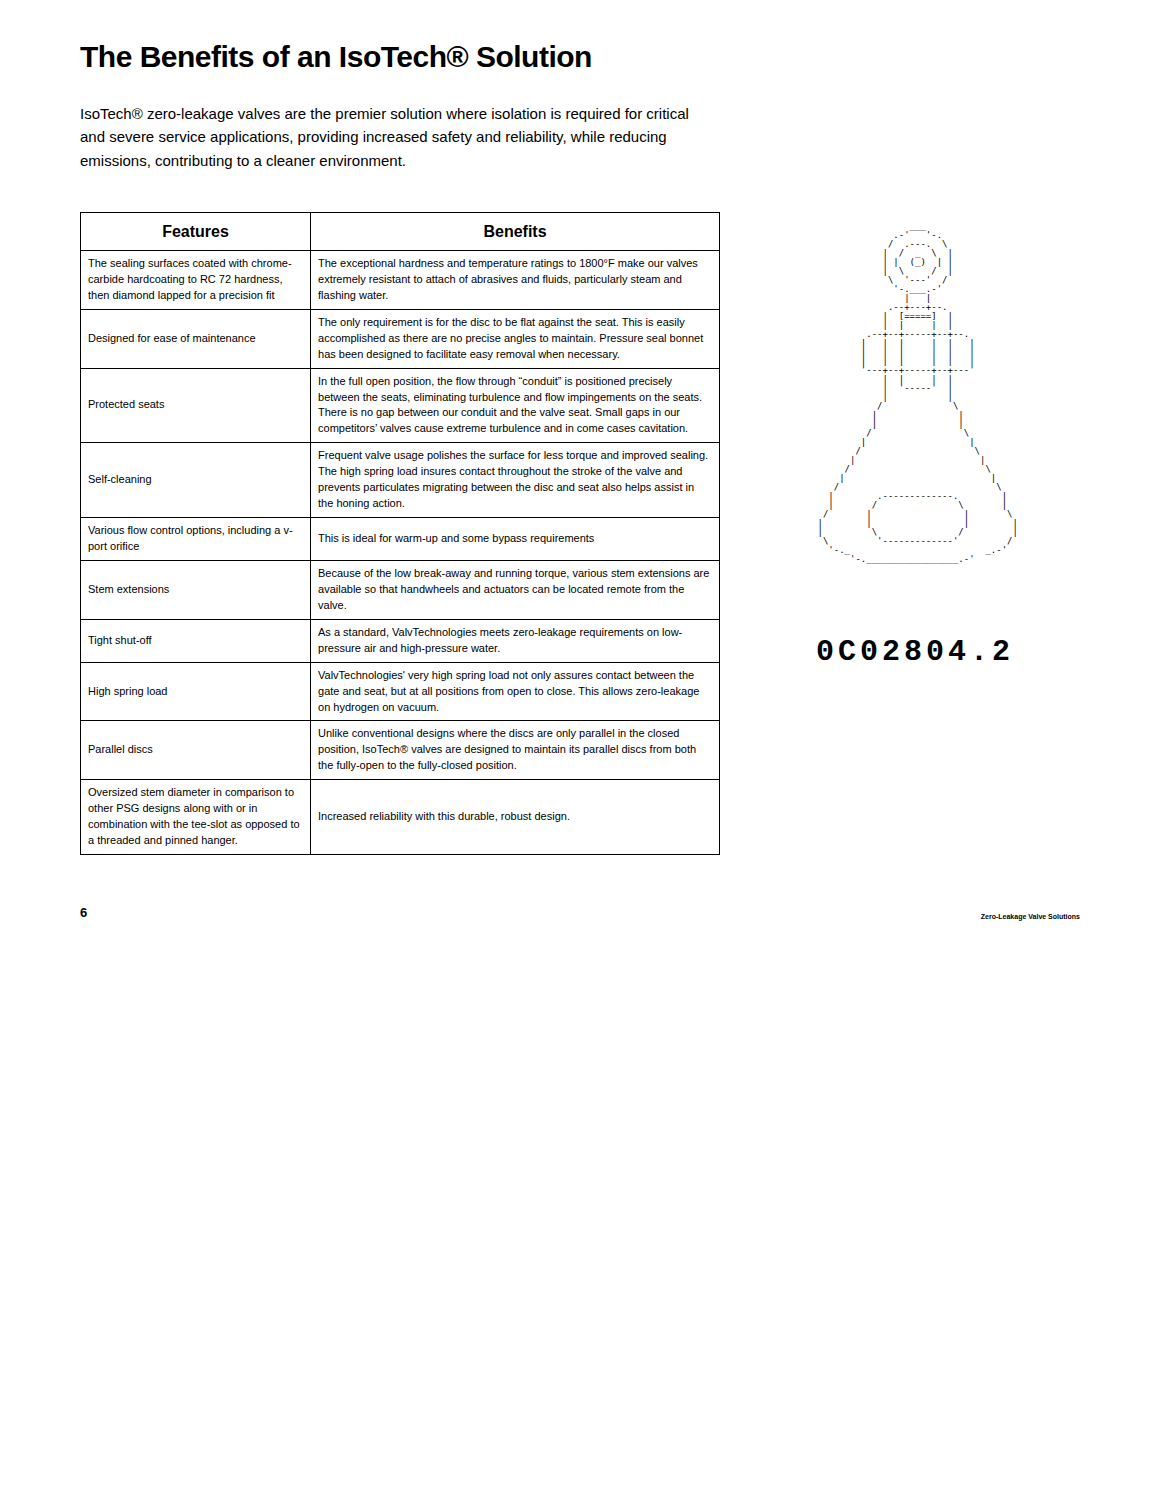The Benefits of an IsoTech® Solution
IsoTech® zero-leakage valves are the premier solution where isolation is required for critical and severe service applications, providing increased safety and reliability, while reducing emissions, contributing to a cleaner environment.
| Features | Benefits |
| --- | --- |
| The sealing surfaces coated with chrome-carbide hardcoating to RC 72 hardness, then diamond lapped for a precision fit | The exceptional hardness and temperature ratings to 1800°F make our valves extremely resistant to attach of abrasives and fluids, particularly steam and flashing water. |
| Designed for ease of maintenance | The only requirement is for the disc to be flat against the seat. This is easily accomplished as there are no precise angles to maintain. Pressure seal bonnet has been designed to facilitate easy removal when necessary. |
| Protected seats | In the full open position, the flow through “conduit” is positioned precisely between the seats, eliminating turbulence and flow impingements on the seats. There is no gap between our conduit and the valve seat. Small gaps in our competitors’ valves cause extreme turbulence and in come cases cavitation. |
| Self-cleaning | Frequent valve usage polishes the surface for less torque and improved sealing. The high spring load insures contact throughout the stroke of the valve and prevents particulates migrating between the disc and seat also helps assist in the honing action. |
| Various flow control options, including a v-port orifice | This is ideal for warm-up and some bypass requirements |
| Stem extensions | Because of the low break-away and running torque, various stem extensions are available so that handwheels and actuators can be located remote from the valve. |
| Tight shut-off | As a standard, ValvTechnologies meets zero-leakage requirements on low-pressure air and high-pressure water. |
| High spring load | ValvTechnologies' very high spring load not only assures contact between the gate and seat, but at all positions from open to close. This allows zero-leakage on hydrogen on vacuum. |
| Parallel discs | Unlike conventional designs where the discs are only parallel in the closed position, IsoTech® valves are designed to maintain its parallel discs from both the fully-open to the fully-closed position. |
| Oversized stem diameter in comparison to other PSG designs along with or in combination with the tee-slot as opposed to a threaded and pinned hanger. | Increased reliability with this durable, robust design. |
                  ___
               .-'   '-.
              /  .---.  \
             |  /  _  \  |
             | |  (_)  | |
             |  \     /  |
              \  '---'  /
               '-.___.-'
                 |   |
              .--+---+--.
             |  [=====]  |
             |  |     |  |
          .--+--+-----+--+--.
         |   |  |     |  |   |
         |   |  |     |  |   |
         |   |  |     |  |   |
         '---+--+-----+--+---'
             |  |     |  |
             |  '-----'  |
             |           |
            /             \
           |               |
           |               |
          /                 \
         |                   |
        /                     \
       |                       |
      /                         \
     |                           |
    /                             \
   |        .-------------.        |
   |       /               \       |
  /       |                 |       \
 |        |                 |        |
 |         \               /         |
  \         '-------------'         /
   '-._                         _.-'
       '-._________________.-'
            
0C02804.2
6 Zero-Leakage Valve Solutions